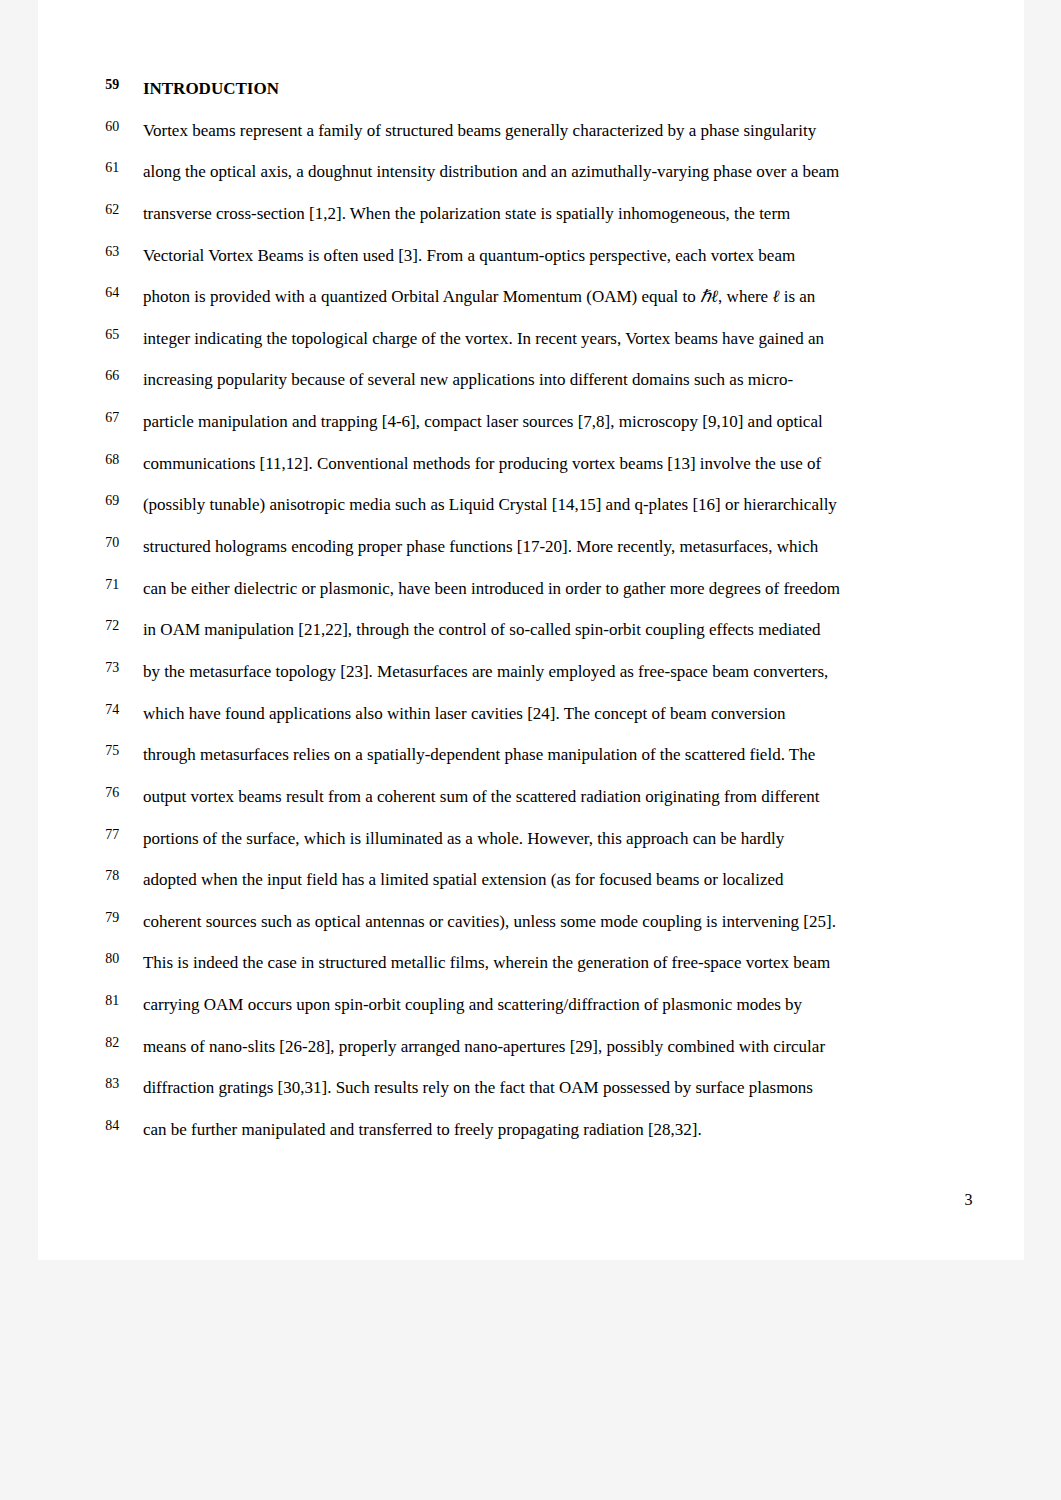INTRODUCTION
Vortex beams represent a family of structured beams generally characterized by a phase singularity
along the optical axis, a doughnut intensity distribution and an azimuthally-varying phase over a beam
transverse cross-section [1,2]. When the polarization state is spatially inhomogeneous, the term
Vectorial Vortex Beams is often used [3]. From a quantum-optics perspective, each vortex beam
photon is provided with a quantized Orbital Angular Momentum (OAM) equal to ℏℓ, where ℓ is an
integer indicating the topological charge of the vortex. In recent years, Vortex beams have gained an
increasing popularity because of several new applications into different domains such as micro-
particle manipulation and trapping [4-6], compact laser sources [7,8], microscopy [9,10] and optical
communications [11,12]. Conventional methods for producing vortex beams [13] involve the use of
(possibly tunable) anisotropic media such as Liquid Crystal [14,15] and q-plates [16] or hierarchically
structured holograms encoding proper phase functions [17-20]. More recently, metasurfaces, which
can be either dielectric or plasmonic, have been introduced in order to gather more degrees of freedom
in OAM manipulation [21,22], through the control of so-called spin-orbit coupling effects mediated
by the metasurface topology [23]. Metasurfaces are mainly employed as free-space beam converters,
which have found applications also within laser cavities [24]. The concept of beam conversion
through metasurfaces relies on a spatially-dependent phase manipulation of the scattered field. The
output vortex beams result from a coherent sum of the scattered radiation originating from different
portions of the surface, which is illuminated as a whole. However, this approach can be hardly
adopted when the input field has a limited spatial extension (as for focused beams or localized
coherent sources such as optical antennas or cavities), unless some mode coupling is intervening [25].
This is indeed the case in structured metallic films, wherein the generation of free-space vortex beam
carrying OAM occurs upon spin-orbit coupling and scattering/diffraction of plasmonic modes by
means of nano-slits [26-28], properly arranged nano-apertures [29], possibly combined with circular
diffraction gratings [30,31]. Such results rely on the fact that OAM possessed by surface plasmons
can be further manipulated and transferred to freely propagating radiation [28,32].
3